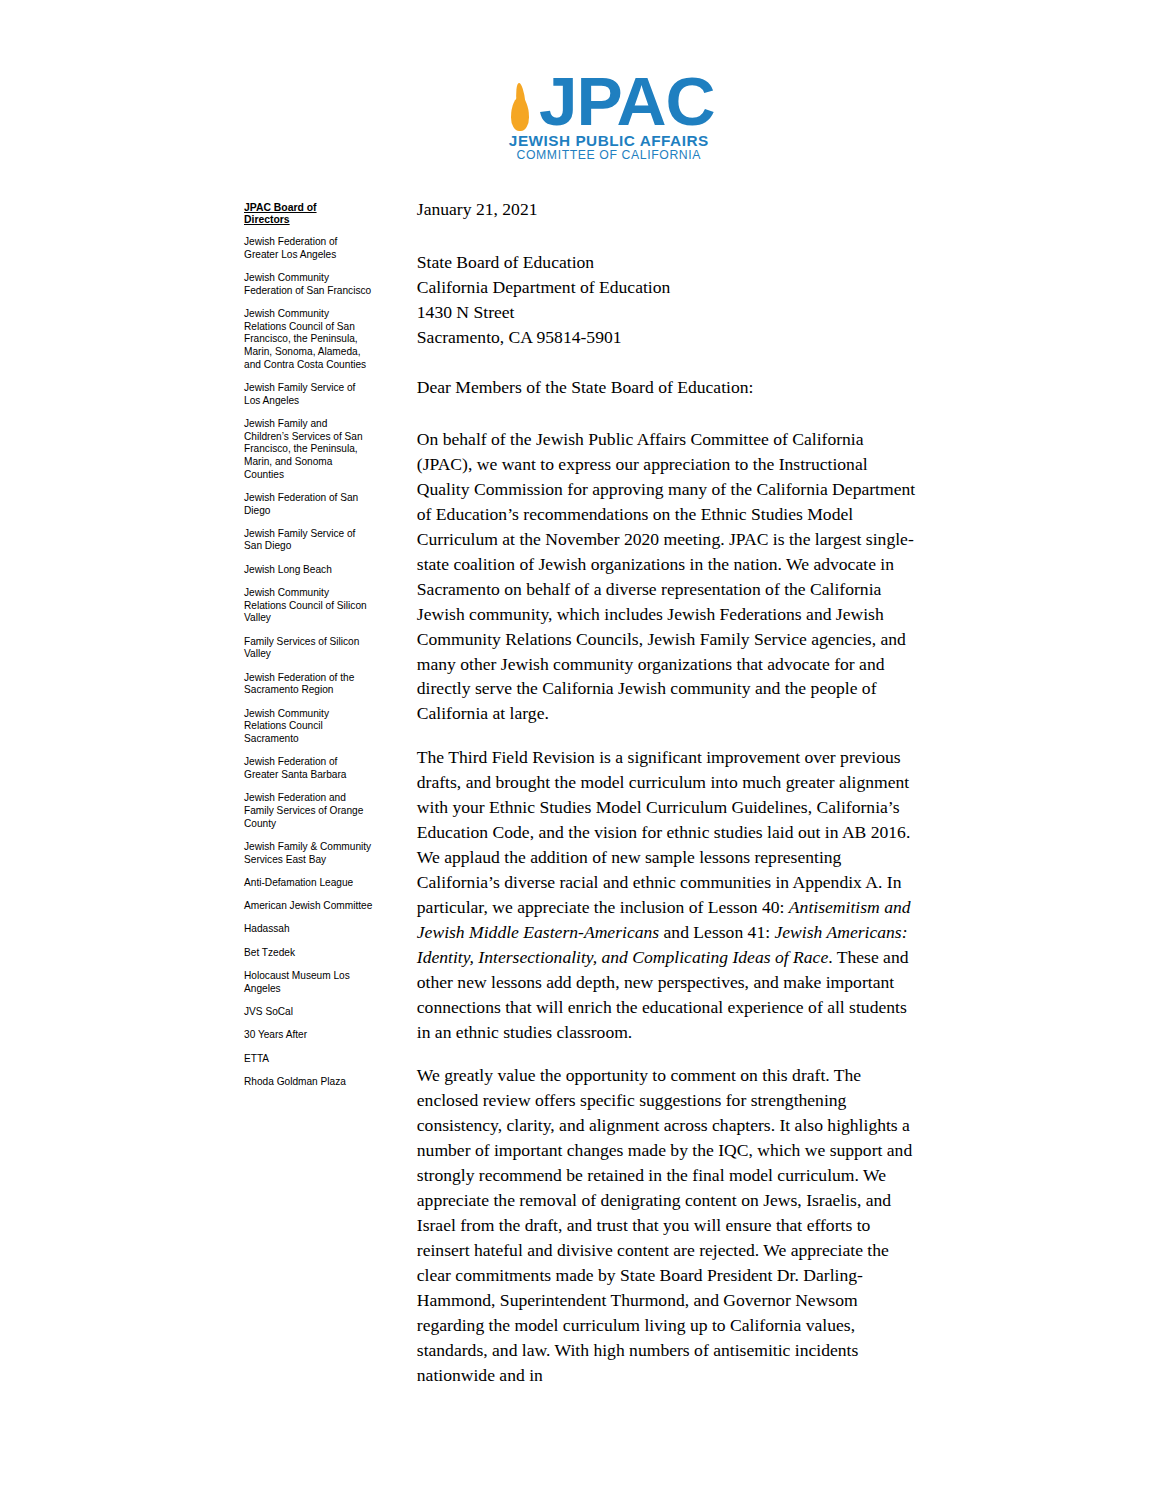JPAC
JEWISH PUBLIC AFFAIRS
COMMITTEE OF CALIFORNIA
JPAC Board of
Directors
Jewish Federation of Greater Los Angeles
Jewish Community Federation of San Francisco
Jewish Community Relations Council of San Francisco, the Peninsula, Marin, Sonoma, Alameda, and Contra Costa Counties
Jewish Family Service of Los Angeles
Jewish Family and Children’s Services of San Francisco, the Peninsula, Marin, and Sonoma Counties
Jewish Federation of San Diego
Jewish Family Service of San Diego
Jewish Long Beach
Jewish Community Relations Council of Silicon Valley
Family Services of Silicon Valley
Jewish Federation of the Sacramento Region
Jewish Community Relations Council Sacramento
Jewish Federation of Greater Santa Barbara
Jewish Federation and Family Services of Orange County
Jewish Family & Community Services East Bay
Anti-Defamation League
American Jewish Committee
Hadassah
Bet Tzedek
Holocaust Museum Los Angeles
JVS SoCal
30 Years After
ETTA
Rhoda Goldman Plaza
January 21, 2021
State Board of Education
California Department of Education
1430 N Street
Sacramento, CA 95814-5901
Dear Members of the State Board of Education:
On behalf of the Jewish Public Affairs Committee of California (JPAC), we want to express our appreciation to the Instructional Quality Commission for approving many of the California Department of Education’s recommendations on the Ethnic Studies Model Curriculum at the November 2020 meeting. JPAC is the largest single-state coalition of Jewish organizations in the nation. We advocate in Sacramento on behalf of a diverse representation of the California Jewish community, which includes Jewish Federations and Jewish Community Relations Councils, Jewish Family Service agencies, and many other Jewish community organizations that advocate for and directly serve the California Jewish community and the people of California at large.
The Third Field Revision is a significant improvement over previous drafts, and brought the model curriculum into much greater alignment with your Ethnic Studies Model Curriculum Guidelines, California’s Education Code, and the vision for ethnic studies laid out in AB 2016. We applaud the addition of new sample lessons representing California’s diverse racial and ethnic communities in Appendix A. In particular, we appreciate the inclusion of Lesson 40: Antisemitism and Jewish Middle Eastern-Americans and Lesson 41: Jewish Americans: Identity, Intersectionality, and Complicating Ideas of Race. These and other new lessons add depth, new perspectives, and make important connections that will enrich the educational experience of all students in an ethnic studies classroom.
We greatly value the opportunity to comment on this draft. The enclosed review offers specific suggestions for strengthening consistency, clarity, and alignment across chapters. It also highlights a number of important changes made by the IQC, which we support and strongly recommend be retained in the final model curriculum. We appreciate the removal of denigrating content on Jews, Israelis, and Israel from the draft, and trust that you will ensure that efforts to reinsert hateful and divisive content are rejected. We appreciate the clear commitments made by State Board President Dr. Darling-Hammond, Superintendent Thurmond, and Governor Newsom regarding the model curriculum living up to California values, standards, and law. With high numbers of antisemitic incidents nationwide and in